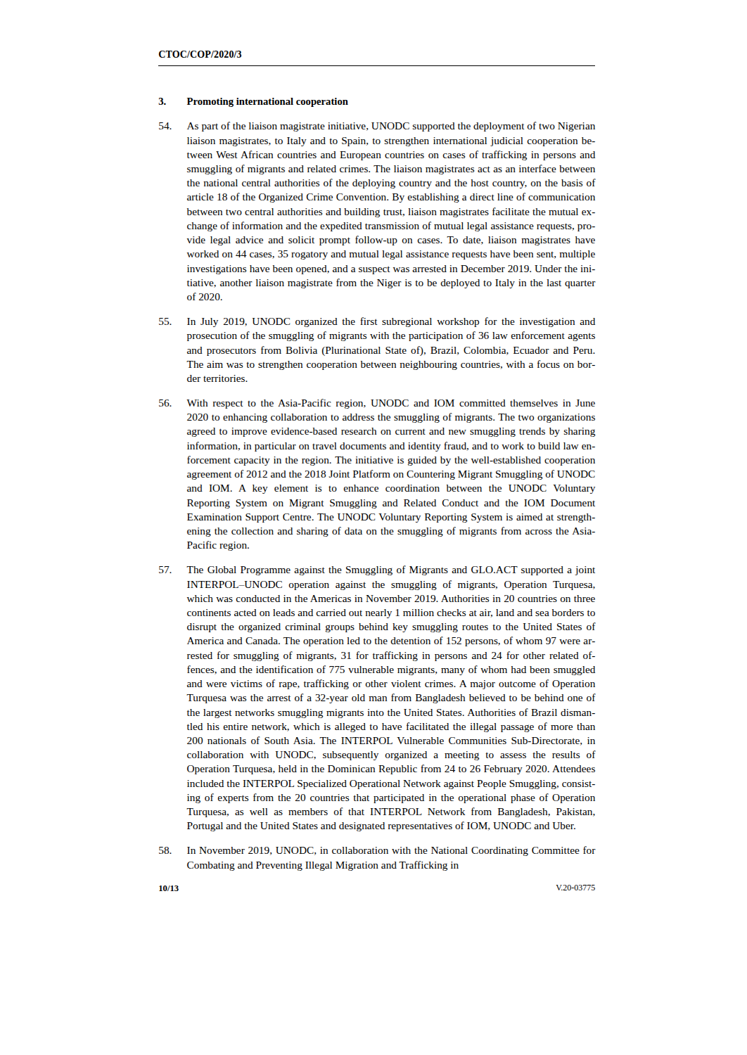CTOC/COP/2020/3
3. Promoting international cooperation
54. As part of the liaison magistrate initiative, UNODC supported the deployment of two Nigerian liaison magistrates, to Italy and to Spain, to strengthen international judicial cooperation between West African countries and European countries on cases of trafficking in persons and smuggling of migrants and related crimes. The liaison magistrates act as an interface between the national central authorities of the deploying country and the host country, on the basis of article 18 of the Organized Crime Convention. By establishing a direct line of communication between two central authorities and building trust, liaison magistrates facilitate the mutual exchange of information and the expedited transmission of mutual legal assistance requests, provide legal advice and solicit prompt follow-up on cases. To date, liaison magistrates have worked on 44 cases, 35 rogatory and mutual legal assistance requests have been sent, multiple investigations have been opened, and a suspect was arrested in December 2019. Under the initiative, another liaison magistrate from the Niger is to be deployed to Italy in the last quarter of 2020.
55. In July 2019, UNODC organized the first subregional workshop for the investigation and prosecution of the smuggling of migrants with the participation of 36 law enforcement agents and prosecutors from Bolivia (Plurinational State of), Brazil, Colombia, Ecuador and Peru. The aim was to strengthen cooperation between neighbouring countries, with a focus on border territories.
56. With respect to the Asia-Pacific region, UNODC and IOM committed themselves in June 2020 to enhancing collaboration to address the smuggling of migrants. The two organizations agreed to improve evidence-based research on current and new smuggling trends by sharing information, in particular on travel documents and identity fraud, and to work to build law enforcement capacity in the region. The initiative is guided by the well-established cooperation agreement of 2012 and the 2018 Joint Platform on Countering Migrant Smuggling of UNODC and IOM. A key element is to enhance coordination between the UNODC Voluntary Reporting System on Migrant Smuggling and Related Conduct and the IOM Document Examination Support Centre. The UNODC Voluntary Reporting System is aimed at strengthening the collection and sharing of data on the smuggling of migrants from across the Asia-Pacific region.
57. The Global Programme against the Smuggling of Migrants and GLO.ACT supported a joint INTERPOL–UNODC operation against the smuggling of migrants, Operation Turquesa, which was conducted in the Americas in November 2019. Authorities in 20 countries on three continents acted on leads and carried out nearly 1 million checks at air, land and sea borders to disrupt the organized criminal groups behind key smuggling routes to the United States of America and Canada. The operation led to the detention of 152 persons, of whom 97 were arrested for smuggling of migrants, 31 for trafficking in persons and 24 for other related offences, and the identification of 775 vulnerable migrants, many of whom had been smuggled and were victims of rape, trafficking or other violent crimes. A major outcome of Operation Turquesa was the arrest of a 32-year old man from Bangladesh believed to be behind one of the largest networks smuggling migrants into the United States. Authorities of Brazil dismantled his entire network, which is alleged to have facilitated the illegal passage of more than 200 nationals of South Asia. The INTERPOL Vulnerable Communities Sub-Directorate, in collaboration with UNODC, subsequently organized a meeting to assess the results of Operation Turquesa, held in the Dominican Republic from 24 to 26 February 2020. Attendees included the INTERPOL Specialized Operational Network against People Smuggling, consisting of experts from the 20 countries that participated in the operational phase of Operation Turquesa, as well as members of that INTERPOL Network from Bangladesh, Pakistan, Portugal and the United States and designated representatives of IOM, UNODC and Uber.
58. In November 2019, UNODC, in collaboration with the National Coordinating Committee for Combating and Preventing Illegal Migration and Trafficking in
10/13 V.20-03775